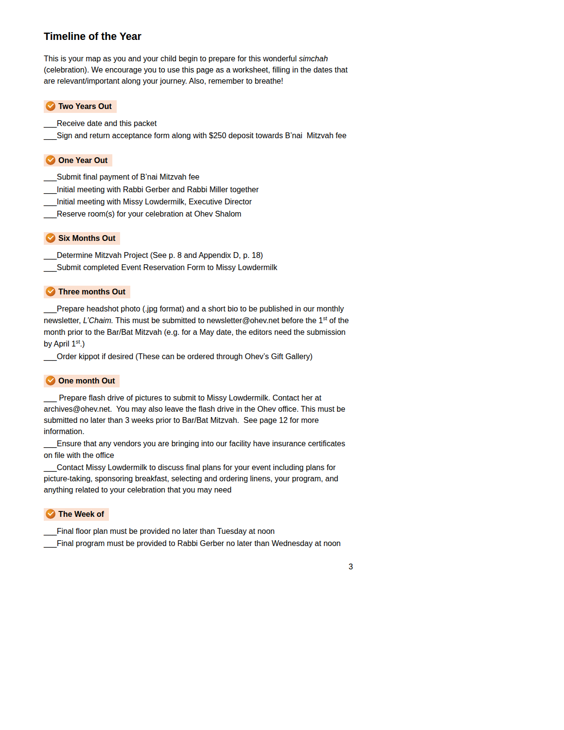Timeline of the Year
This is your map as you and your child begin to prepare for this wonderful simchah (celebration). We encourage you to use this page as a worksheet, filling in the dates that are relevant/important along your journey. Also, remember to breathe!
Two Years Out
Receive date and this packet
Sign and return acceptance form along with $250 deposit towards B’nai Mitzvah fee
One Year Out
Submit final payment of B’nai Mitzvah fee
Initial meeting with Rabbi Gerber and Rabbi Miller together
Initial meeting with Missy Lowdermilk, Executive Director
Reserve room(s) for your celebration at Ohev Shalom
Six Months Out
Determine Mitzvah Project (See p. 8 and Appendix D, p. 18)
Submit completed Event Reservation Form to Missy Lowdermilk
Three months Out
Prepare headshot photo (.jpg format) and a short bio to be published in our monthly newsletter, L’Chaim. This must be submitted to newsletter@ohev.net before the 1st of the month prior to the Bar/Bat Mitzvah (e.g. for a May date, the editors need the submission by April 1st.)
Order kippot if desired (These can be ordered through Ohev’s Gift Gallery)
One month Out
Prepare flash drive of pictures to submit to Missy Lowdermilk. Contact her at archives@ohev.net. You may also leave the flash drive in the Ohev office. This must be submitted no later than 3 weeks prior to Bar/Bat Mitzvah. See page 12 for more information.
Ensure that any vendors you are bringing into our facility have insurance certificates on file with the office
Contact Missy Lowdermilk to discuss final plans for your event including plans for picture-taking, sponsoring breakfast, selecting and ordering linens, your program, and anything related to your celebration that you may need
The Week of
Final floor plan must be provided no later than Tuesday at noon
Final program must be provided to Rabbi Gerber no later than Wednesday at noon
3